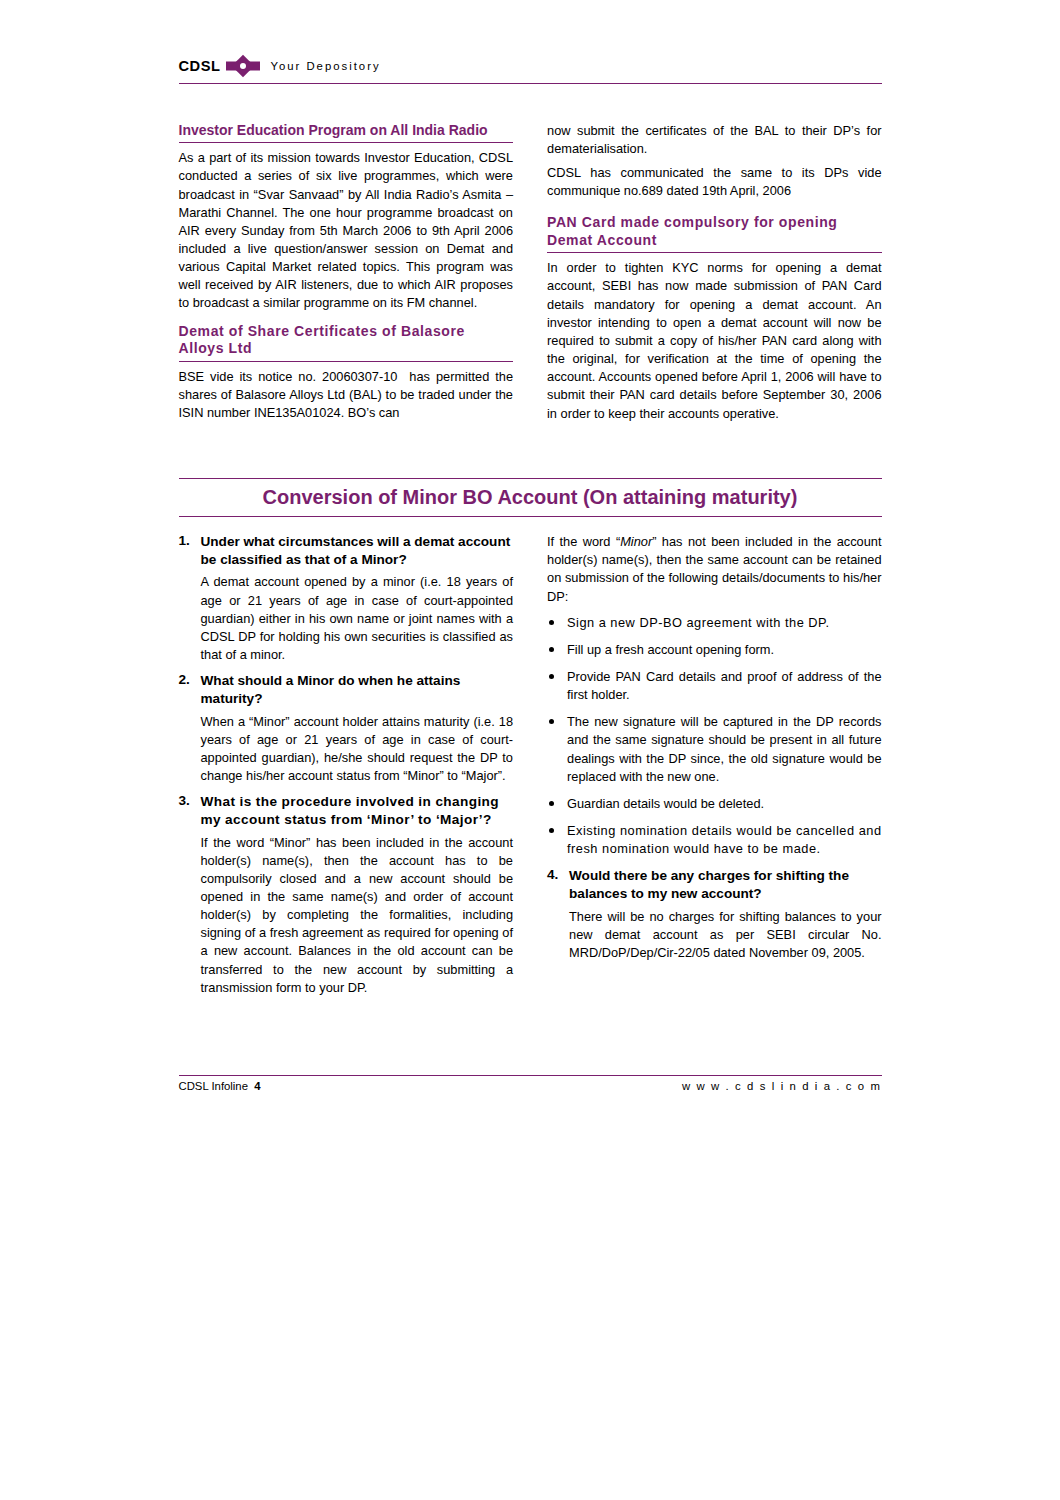CDSL Your Depository
Investor Education Program on All India Radio
As a part of its mission towards Investor Education, CDSL conducted a series of six live programmes, which were broadcast in “Svar Sanvaad” by All India Radio’s Asmita – Marathi Channel. The one hour programme broadcast on AIR every Sunday from 5th March 2006 to 9th April 2006 included a live question/answer session on Demat and various Capital Market related topics. This program was well received by AIR listeners, due to which AIR proposes to broadcast a similar programme on its FM channel.
Demat of Share Certificates of Balasore Alloys Ltd
BSE vide its notice no. 20060307-10 has permitted the shares of Balasore Alloys Ltd (BAL) to be traded under the ISIN number INE135A01024. BO’s can
now submit the certificates of the BAL to their DP’s for dematerialisation.
CDSL has communicated the same to its DPs vide communique no.689 dated 19th April, 2006
PAN Card made compulsory for opening Demat Account
In order to tighten KYC norms for opening a demat account, SEBI has now made submission of PAN Card details mandatory for opening a demat account. An investor intending to open a demat account will now be required to submit a copy of his/her PAN card along with the original, for verification at the time of opening the account. Accounts opened before April 1, 2006 will have to submit their PAN card details before September 30, 2006 in order to keep their accounts operative.
Conversion of Minor BO Account (On attaining maturity)
1. Under what circumstances will a demat account be classified as that of a Minor?
A demat account opened by a minor (i.e. 18 years of age or 21 years of age in case of court-appointed guardian) either in his own name or joint names with a CDSL DP for holding his own securities is classified as that of a minor.
2. What should a Minor do when he attains maturity?
When a “Minor” account holder attains maturity (i.e. 18 years of age or 21 years of age in case of court-appointed guardian), he/she should request the DP to change his/her account status from “Minor” to “Major”.
3. What is the procedure involved in changing my account status from ‘Minor’ to ‘Major’?
If the word “Minor” has been included in the account holder(s) name(s), then the account has to be compulsorily closed and a new account should be opened in the same name(s) and order of account holder(s) by completing the formalities, including signing of a fresh agreement as required for opening of a new account. Balances in the old account can be transferred to the new account by submitting a transmission form to your DP.
If the word “Minor” has not been included in the account holder(s) name(s), then the same account can be retained on submission of the following details/documents to his/her DP:
Sign a new DP-BO agreement with the DP.
Fill up a fresh account opening form.
Provide PAN Card details and proof of address of the first holder.
The new signature will be captured in the DP records and the same signature should be present in all future dealings with the DP since, the old signature would be replaced with the new one.
Guardian details would be deleted.
Existing nomination details would be cancelled and fresh nomination would have to be made.
4. Would there be any charges for shifting the balances to my new account?
There will be no charges for shifting balances to your new demat account as per SEBI circular No. MRD/DoP/Dep/Cir-22/05 dated November 09, 2005.
CDSL Infoline 4
w w w . c d s l i n d i a . c o m